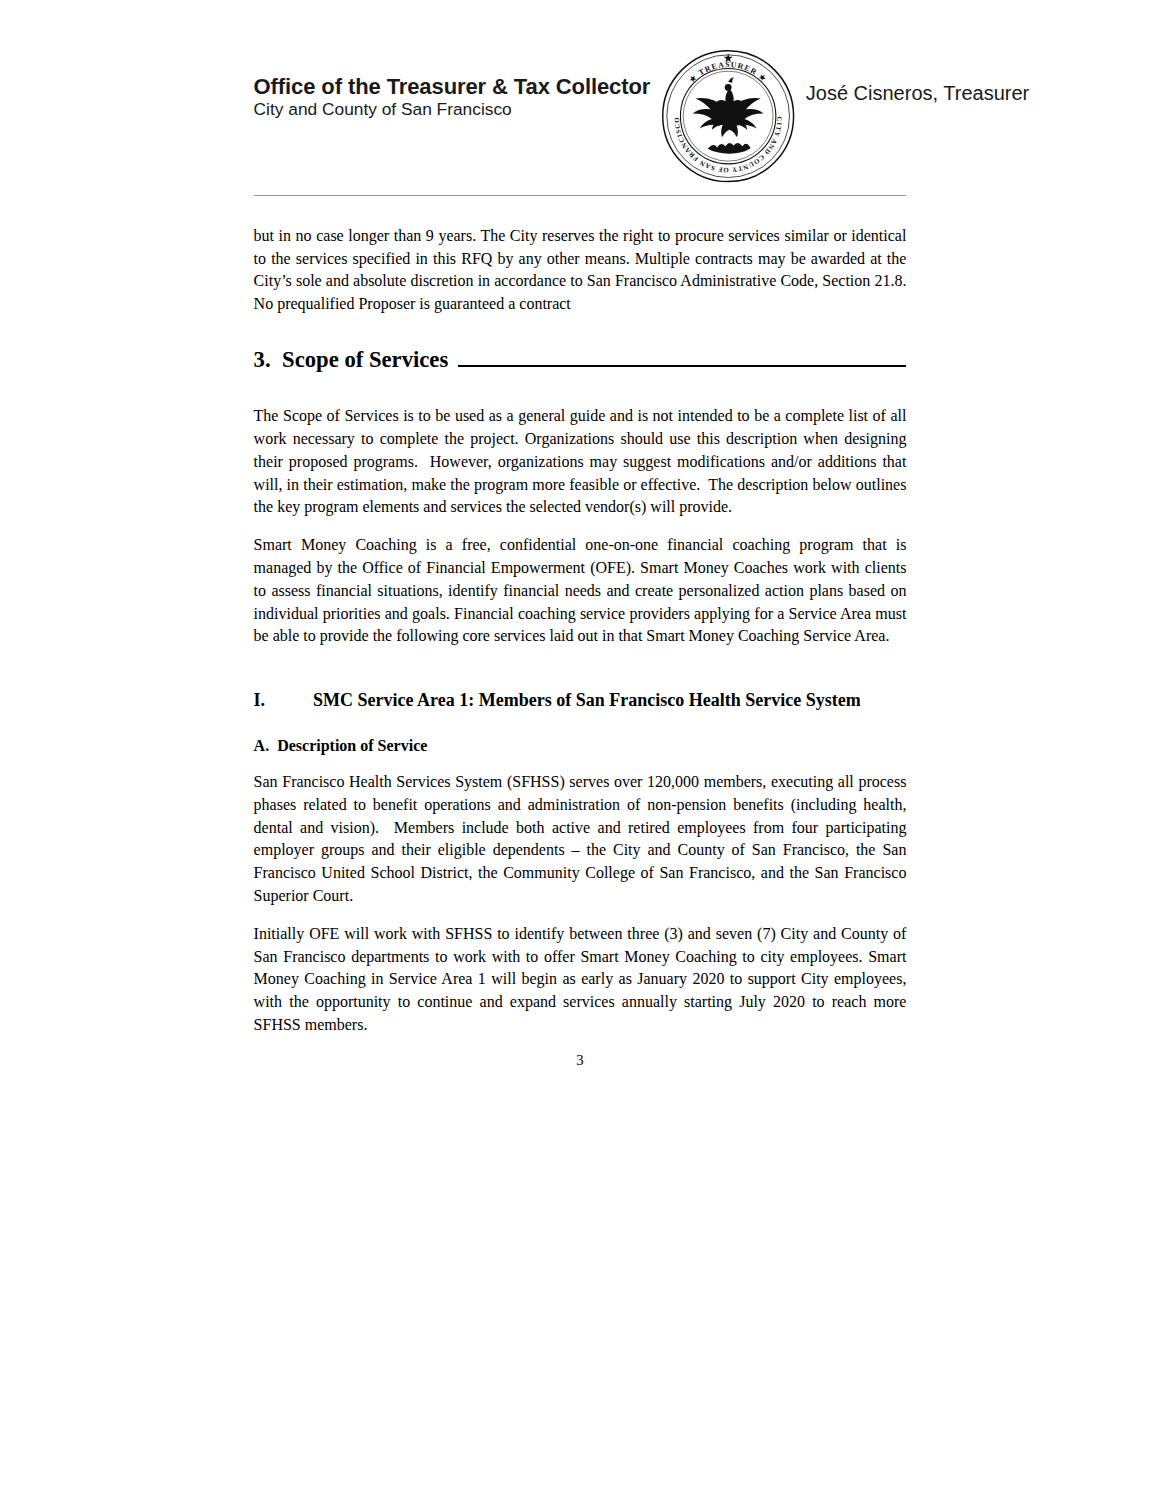Office of the Treasurer & Tax Collector
City and County of San Francisco
★ TREASURER ★ CITY AND COUNTY OF SAN FRANCISCO
José Cisneros, Treasurer
but in no case longer than 9 years. The City reserves the right to procure services similar or identical to the services specified in this RFQ by any other means. Multiple contracts may be awarded at the City’s sole and absolute discretion in accordance to San Francisco Administrative Code, Section 21.8. No prequalified Proposer is guaranteed a contract
3. Scope of Services
The Scope of Services is to be used as a general guide and is not intended to be a complete list of all work necessary to complete the project. Organizations should use this description when designing their proposed programs. However, organizations may suggest modifications and/or additions that will, in their estimation, make the program more feasible or effective. The description below outlines the key program elements and services the selected vendor(s) will provide.
Smart Money Coaching is a free, confidential one-on-one financial coaching program that is managed by the Office of Financial Empowerment (OFE). Smart Money Coaches work with clients to assess financial situations, identify financial needs and create personalized action plans based on individual priorities and goals. Financial coaching service providers applying for a Service Area must be able to provide the following core services laid out in that Smart Money Coaching Service Area.
I. SMC Service Area 1: Members of San Francisco Health Service System
A. Description of Service
San Francisco Health Services System (SFHSS) serves over 120,000 members, executing all process phases related to benefit operations and administration of non-pension benefits (including health, dental and vision). Members include both active and retired employees from four participating employer groups and their eligible dependents – the City and County of San Francisco, the San Francisco United School District, the Community College of San Francisco, and the San Francisco Superior Court.
Initially OFE will work with SFHSS to identify between three (3) and seven (7) City and County of San Francisco departments to work with to offer Smart Money Coaching to city employees. Smart Money Coaching in Service Area 1 will begin as early as January 2020 to support City employees, with the opportunity to continue and expand services annually starting July 2020 to reach more SFHSS members.
3